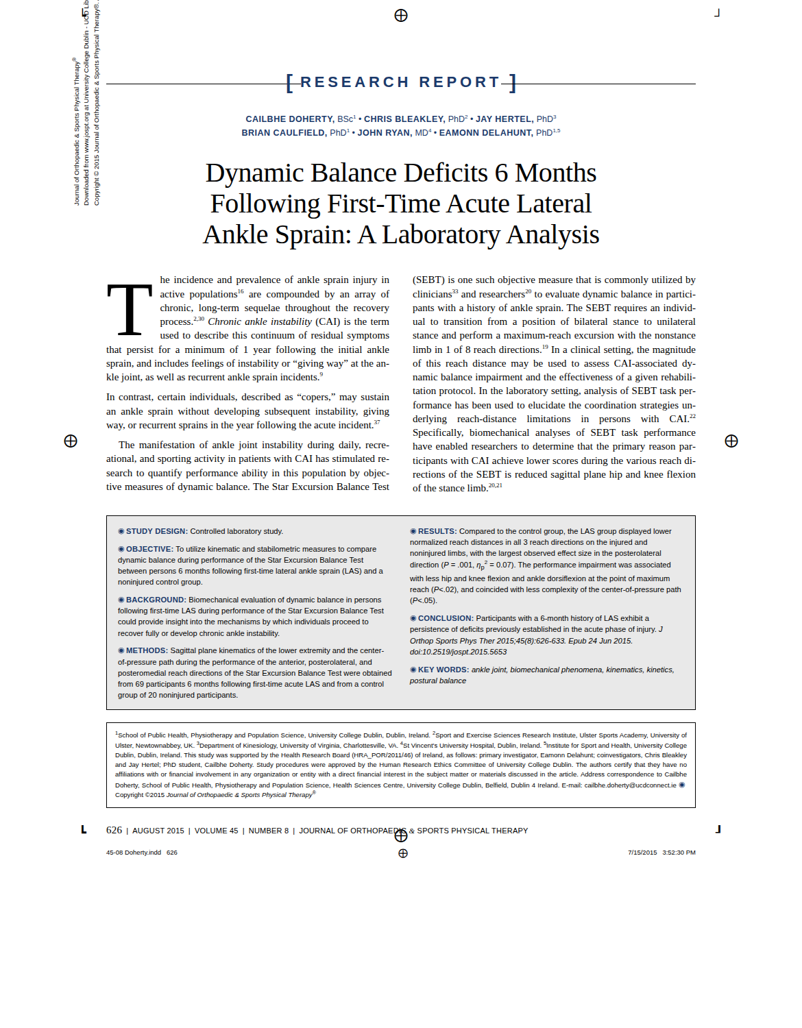┕ ┘ ┗ ┚ ⨁ ⨁ ⨁ ⨁
Journal of Orthopaedic & Sports Physical Therapy®
Downloaded from www.jospt.org at University College Dublin - UCD Library on July 26, 2018. For personal use only. No other uses without permission.
Copyright © 2015 Journal of Orthopaedic & Sports Physical Therapy®. All rights reserved.
[ RESEARCH REPORT ]
CAILBHE DOHERTY, BSc1 • CHRIS BLEAKLEY, PhD2 • JAY HERTEL, PhD3
BRIAN CAULFIELD, PhD1 • JOHN RYAN, MD4 • EAMONN DELAHUNT, PhD1,5
Dynamic Balance Deficits 6 Months
Following First-Time Acute Lateral
Ankle Sprain: A Laboratory Analysis
The incidence and prevalence of ankle sprain injury in active populations16 are compounded by an array of chronic, long-term sequelae throughout the recovery process.2,30 Chronic ankle instability (CAI) is the term used to describe this continuum of residual symptoms that persist for a minimum of 1 year following the initial ankle sprain, and includes feelings of instability or “giving way” at the ankle joint, as well as recurrent ankle sprain incidents.9
In contrast, certain individuals, described as “copers,” may sustain an ankle sprain without developing subsequent instability, giving way, or recurrent sprains in the year following the acute incident.37
The manifestation of ankle joint instability during daily, recreational, and sporting activity in patients with CAI has stimulated research to quantify performance ability in this population by objective measures of dynamic balance. The Star Excursion Balance Test (SEBT) is one such objective measure that is commonly utilized by clinicians33 and researchers20 to evaluate dynamic balance in participants with a history of ankle sprain. The SEBT requires an individual to transition from a position of bilateral stance to unilateral stance and perform a maximum-reach excursion with the nonstance limb in 1 of 8 reach directions.19 In a clinical setting, the magnitude of this reach distance may be used to assess CAI-associated dynamic balance impairment and the effectiveness of a given rehabilitation protocol. In the laboratory setting, analysis of SEBT task performance has been used to elucidate the coordination strategies underlying reach-distance limitations in persons with CAI.22 Specifically, biomechanical analyses of SEBT task performance have enabled researchers to determine that the primary reason participants with CAI achieve lower scores during the various reach directions of the SEBT is reduced sagittal plane hip and knee flexion of the stance limb.20,21
◉STUDY DESIGN: Controlled laboratory study.
◉OBJECTIVE: To utilize kinematic and stabilometric measures to compare dynamic balance during performance of the Star Excursion Balance Test between persons 6 months following first-time lateral ankle sprain (LAS) and a noninjured control group.
◉BACKGROUND: Biomechanical evaluation of dynamic balance in persons following first-time LAS during performance of the Star Excursion Balance Test could provide insight into the mechanisms by which individuals proceed to recover fully or develop chronic ankle instability.
◉METHODS: Sagittal plane kinematics of the lower extremity and the center-of-pressure path during the performance of the anterior, posterolateral, and posteromedial reach directions of the Star Excursion Balance Test were obtained from 69 participants 6 months following first-time acute LAS and from a control group of 20 noninjured participants.
◉RESULTS: Compared to the control group, the LAS group displayed lower normalized reach distances in all 3 reach directions on the injured and noninjured limbs, with the largest observed effect size in the posterolateral direction (P = .001, ηp2 = 0.07). The performance impairment was associated with less hip and knee flexion and ankle dorsiflexion at the point of maximum reach (P<.02), and coincided with less complexity of the center-of-pressure path (P<.05).
◉CONCLUSION: Participants with a 6-month history of LAS exhibit a persistence of deficits previously established in the acute phase of injury. J Orthop Sports Phys Ther 2015;45(8):626-633. Epub 24 Jun 2015. doi:10.2519/jospt.2015.5653
◉KEY WORDS: ankle joint, biomechanical phenomena, kinematics, kinetics, postural balance
1School of Public Health, Physiotherapy and Population Science, University College Dublin, Dublin, Ireland. 2Sport and Exercise Sciences Research Institute, Ulster Sports Academy, University of Ulster, Newtownabbey, UK. 3Department of Kinesiology, University of Virginia, Charlottesville, VA. 4St Vincent's University Hospital, Dublin, Ireland. 5Institute for Sport and Health, University College Dublin, Dublin, Ireland. This study was supported by the Health Research Board (HRA_POR/2011/46) of Ireland, as follows: primary investigator, Eamonn Delahunt; coinvestigators, Chris Bleakley and Jay Hertel; PhD student, Cailbhe Doherty. Study procedures were approved by the Human Research Ethics Committee of University College Dublin. The authors certify that they have no affiliations with or financial involvement in any organization or entity with a direct financial interest in the subject matter or materials discussed in the article. Address correspondence to Cailbhe Doherty, School of Public Health, Physiotherapy and Population Science, Health Sciences Centre, University College Dublin, Belfield, Dublin 4 Ireland. E-mail: cailbhe.doherty@ucdconnect.ie ◉ Copyright ©2015 Journal of Orthopaedic & Sports Physical Therapy®
626|AUGUST 2015|VOLUME 45|NUMBER 8|JOURNAL OF ORTHOPAEDIC & SPORTS PHYSICAL THERAPY
45-08 Doherty.indd 626 ⨁ 7/15/2015 3:52:30 PM